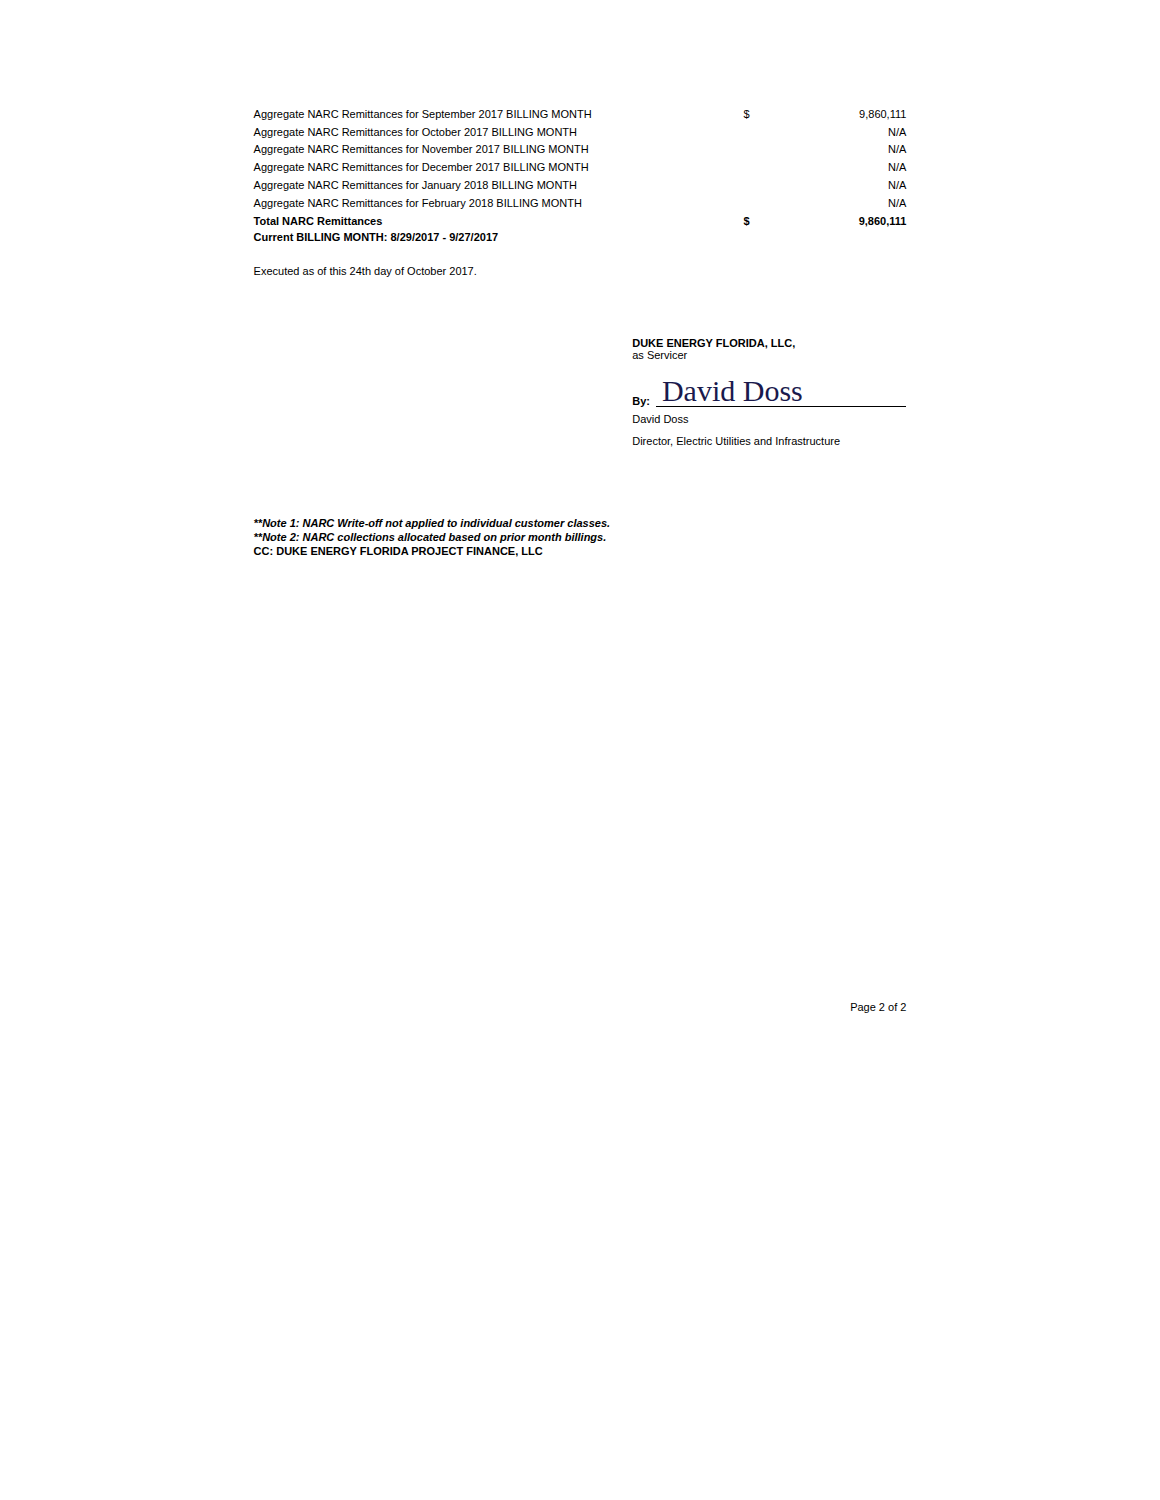| Aggregate NARC Remittances for September 2017 BILLING MONTH | $ | 9,860,111 |
| Aggregate NARC Remittances for October 2017 BILLING MONTH | | N/A |
| Aggregate NARC Remittances for November 2017 BILLING MONTH | | N/A |
| Aggregate NARC Remittances for December 2017 BILLING MONTH | | N/A |
| Aggregate NARC Remittances for January 2018 BILLING MONTH | | N/A |
| Aggregate NARC Remittances for February 2018 BILLING MONTH | | N/A |
| Total NARC Remittances | $ | 9,860,111 |
Current BILLING MONTH: 8/29/2017 - 9/27/2017
Executed as of this 24th day of October 2017.
DUKE ENERGY FLORIDA, LLC,
as Servicer
By: David Doss
David Doss
Director, Electric Utilities and Infrastructure
**Note 1: NARC Write-off not applied to individual customer classes.
**Note 2: NARC collections allocated based on prior month billings.
CC: DUKE ENERGY FLORIDA PROJECT FINANCE, LLC
Page 2 of 2